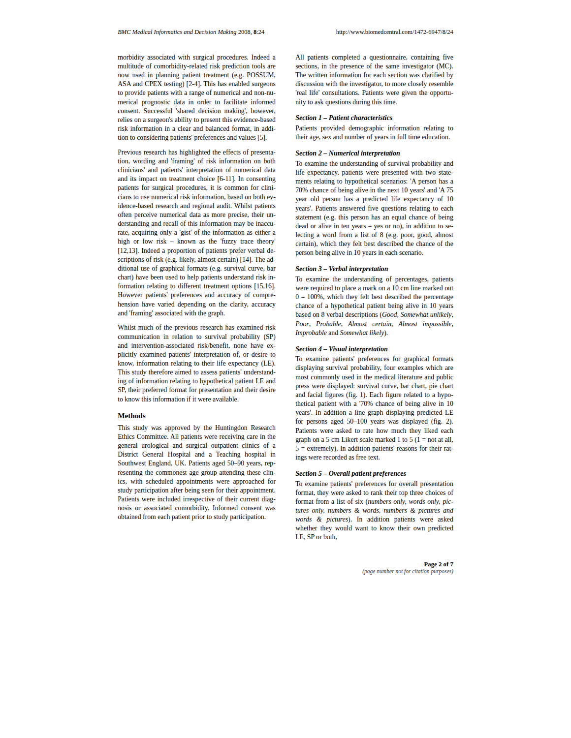BMC Medical Informatics and Decision Making 2008, 8:24
http://www.biomedcentral.com/1472-6947/8/24
morbidity associated with surgical procedures. Indeed a multitude of comorbidity-related risk prediction tools are now used in planning patient treatment (e.g. POSSUM, ASA and CPEX testing) [2-4]. This has enabled surgeons to provide patients with a range of numerical and non-numerical prognostic data in order to facilitate informed consent. Successful 'shared decision making', however, relies on a surgeon's ability to present this evidence-based risk information in a clear and balanced format, in addition to considering patients' preferences and values [5].
Previous research has highlighted the effects of presentation, wording and 'framing' of risk information on both clinicians' and patients' interpretation of numerical data and its impact on treatment choice [6-11]. In consenting patients for surgical procedures, it is common for clinicians to use numerical risk information, based on both evidence-based research and regional audit. Whilst patients often perceive numerical data as more precise, their understanding and recall of this information may be inaccurate, acquiring only a 'gist' of the information as either a high or low risk – known as the 'fuzzy trace theory' [12,13]. Indeed a proportion of patients prefer verbal descriptions of risk (e.g. likely, almost certain) [14]. The additional use of graphical formats (e.g. survival curve, bar chart) have been used to help patients understand risk information relating to different treatment options [15,16]. However patients' preferences and accuracy of comprehension have varied depending on the clarity, accuracy and 'framing' associated with the graph.
Whilst much of the previous research has examined risk communication in relation to survival probability (SP) and intervention-associated risk/benefit, none have explicitly examined patients' interpretation of, or desire to know, information relating to their life expectancy (LE). This study therefore aimed to assess patients' understanding of information relating to hypothetical patient LE and SP, their preferred format for presentation and their desire to know this information if it were available.
Methods
This study was approved by the Huntingdon Research Ethics Committee. All patients were receiving care in the general urological and surgical outpatient clinics of a District General Hospital and a Teaching hospital in Southwest England, UK. Patients aged 50–90 years, representing the commonest age group attending these clinics, with scheduled appointments were approached for study participation after being seen for their appointment. Patients were included irrespective of their current diagnosis or associated comorbidity. Informed consent was obtained from each patient prior to study participation.
All patients completed a questionnaire, containing five sections, in the presence of the same investigator (MC). The written information for each section was clarified by discussion with the investigator, to more closely resemble 'real life' consultations. Patients were given the opportunity to ask questions during this time.
Section 1 – Patient characteristics
Patients provided demographic information relating to their age, sex and number of years in full time education.
Section 2 – Numerical interpretation
To examine the understanding of survival probability and life expectancy, patients were presented with two statements relating to hypothetical scenarios: 'A person has a 70% chance of being alive in the next 10 years' and 'A 75 year old person has a predicted life expectancy of 10 years'. Patients answered five questions relating to each statement (e.g. this person has an equal chance of being dead or alive in ten years – yes or no), in addition to selecting a word from a list of 8 (e.g. poor, good, almost certain), which they felt best described the chance of the person being alive in 10 years in each scenario.
Section 3 – Verbal interpretation
To examine the understanding of percentages, patients were required to place a mark on a 10 cm line marked out 0 – 100%, which they felt best described the percentage chance of a hypothetical patient being alive in 10 years based on 8 verbal descriptions (Good, Somewhat unlikely, Poor, Probable, Almost certain, Almost impossible, Improbable and Somewhat likely).
Section 4 – Visual interpretation
To examine patients' preferences for graphical formats displaying survival probability, four examples which are most commonly used in the medical literature and public press were displayed: survival curve, bar chart, pie chart and facial figures (fig. 1). Each figure related to a hypothetical patient with a '70% chance of being alive in 10 years'. In addition a line graph displaying predicted LE for persons aged 50–100 years was displayed (fig. 2). Patients were asked to rate how much they liked each graph on a 5 cm Likert scale marked 1 to 5 (1 = not at all, 5 = extremely). In addition patients' reasons for their ratings were recorded as free text.
Section 5 – Overall patient preferences
To examine patients' preferences for overall presentation format, they were asked to rank their top three choices of format from a list of six (numbers only, words only, pictures only, numbers & words, numbers & pictures and words & pictures). In addition patients were asked whether they would want to know their own predicted LE, SP or both,
Page 2 of 7
(page number not for citation purposes)